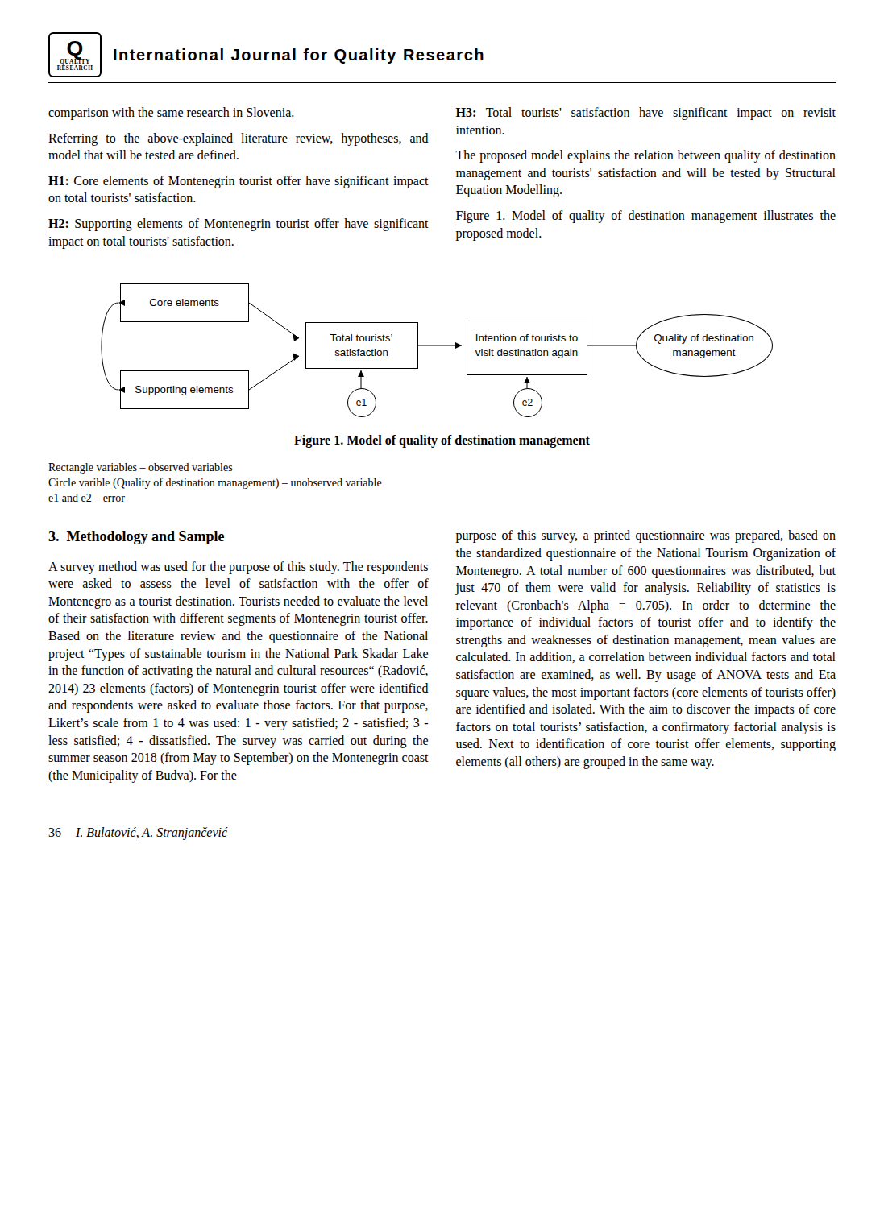Q
QUALITY
RESEARCH
International Journal for Quality Research
comparison with the same research in Slovenia.
Referring to the above-explained literature review, hypotheses, and model that will be tested are defined.
H1: Core elements of Montenegrin tourist offer have significant impact on total tourists' satisfaction.
H2: Supporting elements of Montenegrin tourist offer have significant impact on total tourists' satisfaction.
H3: Total tourists' satisfaction have significant impact on revisit intention.
The proposed model explains the relation between quality of destination management and tourists' satisfaction and will be tested by Structural Equation Modelling.
Figure 1. Model of quality of destination management illustrates the proposed model.
Core elements
Supporting elements
Total tourists’ satisfaction
Intention of tourists to visit destination again
Quality of destination management
e1
e2
Figure 1. Model of quality of destination management
Rectangle variables – observed variables
Circle varible (Quality of destination management) – unobserved variable
e1 and e2 – error
3. Methodology and Sample
A survey method was used for the purpose of this study. The respondents were asked to assess the level of satisfaction with the offer of Montenegro as a tourist destination. Tourists needed to evaluate the level of their satisfaction with different segments of Montenegrin tourist offer. Based on the literature review and the questionnaire of the National project “Types of sustainable tourism in the National Park Skadar Lake in the function of activating the natural and cultural resources“ (Radović, 2014) 23 elements (factors) of Montenegrin tourist offer were identified and respondents were asked to evaluate those factors. For that purpose, Likert’s scale from 1 to 4 was used: 1 - very satisfied; 2 - satisfied; 3 - less satisfied; 4 - dissatisfied. The survey was carried out during the summer season 2018 (from May to September) on the Montenegrin coast (the Municipality of Budva). For the
purpose of this survey, a printed questionnaire was prepared, based on the standardized questionnaire of the National Tourism Organization of Montenegro. A total number of 600 questionnaires was distributed, but just 470 of them were valid for analysis. Reliability of statistics is relevant (Cronbach's Alpha = 0.705). In order to determine the importance of individual factors of tourist offer and to identify the strengths and weaknesses of destination management, mean values are calculated. In addition, a correlation between individual factors and total satisfaction are examined, as well. By usage of ANOVA tests and Eta square values, the most important factors (core elements of tourists offer) are identified and isolated. With the aim to discover the impacts of core factors on total tourists’ satisfaction, a confirmatory factorial analysis is used. Next to identification of core tourist offer elements, supporting elements (all others) are grouped in the same way.
36 I. Bulatović, A. Stranjančević